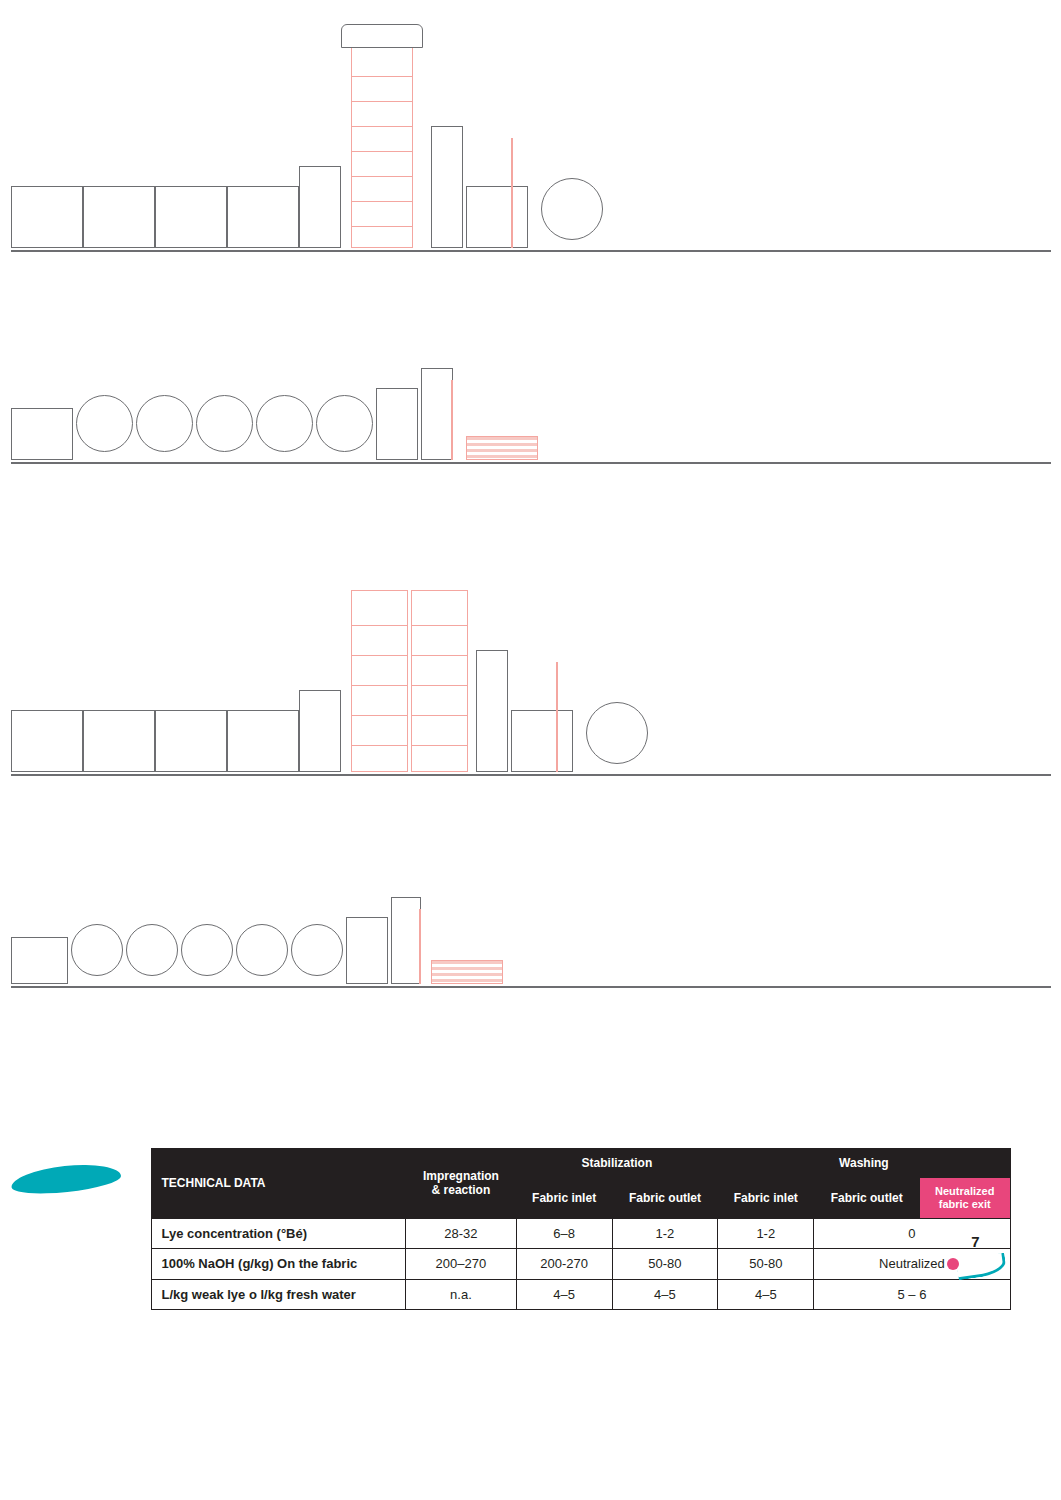| TECHNICAL DATA | Impregnation & reaction | Stabilization | Washing |
| --- | --- | --- | --- |
| Fabric inlet | Fabric outlet | Fabric inlet | Fabric outlet | Neutralized fabric exit |
| Lye concentration (°Bé) | 28-32 | 6–8 | 1-2 | 1-2 | 0 |
| 100% NaOH (g/kg) On the fabric | 200–270 | 200-270 | 50-80 | 50-80 | Neutralized |
| L/kg weak lye o l/kg fresh water | n.a. | 4–5 | 4–5 | 4–5 | 5 – 6 |
7